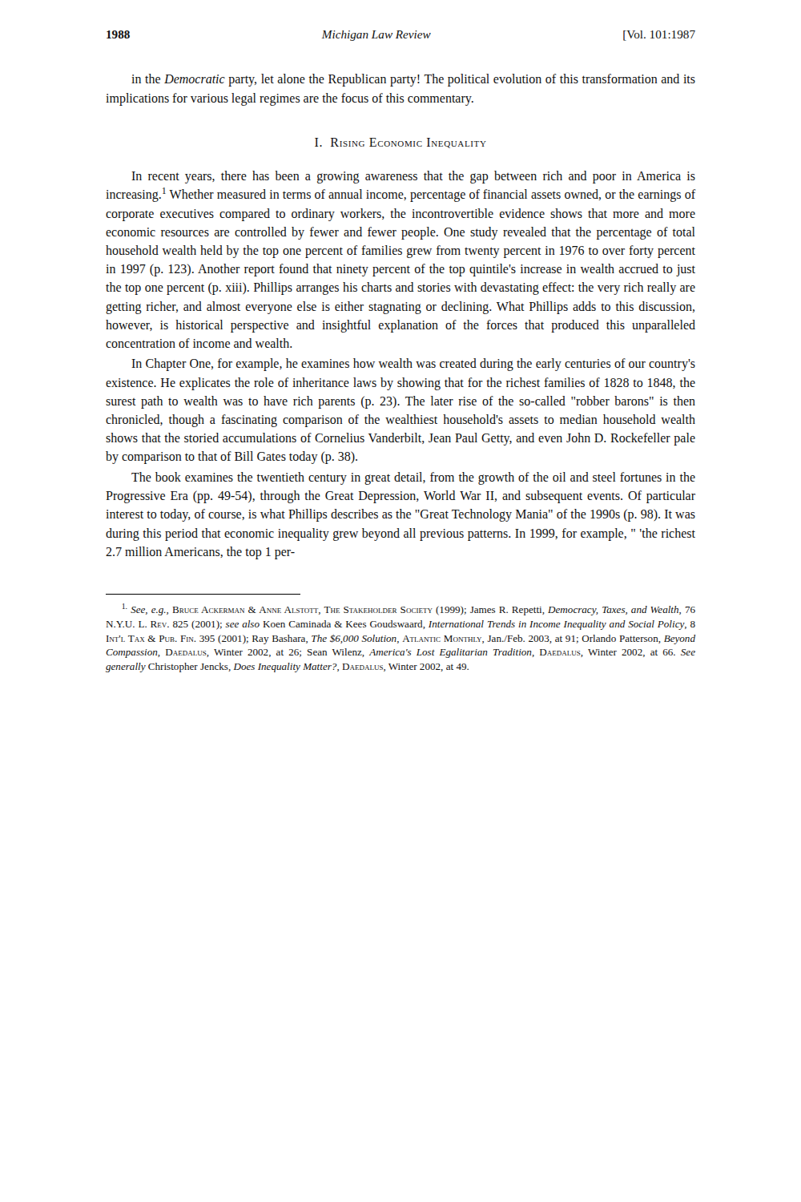1988 Michigan Law Review [Vol. 101:1987
in the Democratic party, let alone the Republican party! The political evolution of this transformation and its implications for various legal regimes are the focus of this commentary.
I. Rising Economic Inequality
In recent years, there has been a growing awareness that the gap between rich and poor in America is increasing.1 Whether measured in terms of annual income, percentage of financial assets owned, or the earnings of corporate executives compared to ordinary workers, the incontrovertible evidence shows that more and more economic resources are controlled by fewer and fewer people. One study revealed that the percentage of total household wealth held by the top one percent of families grew from twenty percent in 1976 to over forty percent in 1997 (p. 123). Another report found that ninety percent of the top quintile's increase in wealth accrued to just the top one percent (p. xiii). Phillips arranges his charts and stories with devastating effect: the very rich really are getting richer, and almost everyone else is either stagnating or declining. What Phillips adds to this discussion, however, is historical perspective and insightful explanation of the forces that produced this unparalleled concentration of income and wealth.
In Chapter One, for example, he examines how wealth was created during the early centuries of our country's existence. He explicates the role of inheritance laws by showing that for the richest families of 1828 to 1848, the surest path to wealth was to have rich parents (p. 23). The later rise of the so-called "robber barons" is then chronicled, though a fascinating comparison of the wealthiest household's assets to median household wealth shows that the storied accumulations of Cornelius Vanderbilt, Jean Paul Getty, and even John D. Rockefeller pale by comparison to that of Bill Gates today (p. 38).
The book examines the twentieth century in great detail, from the growth of the oil and steel fortunes in the Progressive Era (pp. 49-54), through the Great Depression, World War II, and subsequent events. Of particular interest to today, of course, is what Phillips describes as the "Great Technology Mania" of the 1990s (p. 98). It was during this period that economic inequality grew beyond all previous patterns. In 1999, for example, " 'the richest 2.7 million Americans, the top 1 per-
1. See, e.g., Bruce Ackerman & Anne Alstott, The Stakeholder Society (1999); James R. Repetti, Democracy, Taxes, and Wealth, 76 N.Y.U. L. Rev. 825 (2001); see also Koen Caminada & Kees Goudswaard, International Trends in Income Inequality and Social Policy, 8 Int'l Tax & Pub. Fin. 395 (2001); Ray Bashara, The $6,000 Solution, Atlantic Monthly, Jan./Feb. 2003, at 91; Orlando Patterson, Beyond Compassion, Daedalus, Winter 2002, at 26; Sean Wilenz, America's Lost Egalitarian Tradition, Daedalus, Winter 2002, at 66. See generally Christopher Jencks, Does Inequality Matter?, Daedalus, Winter 2002, at 49.